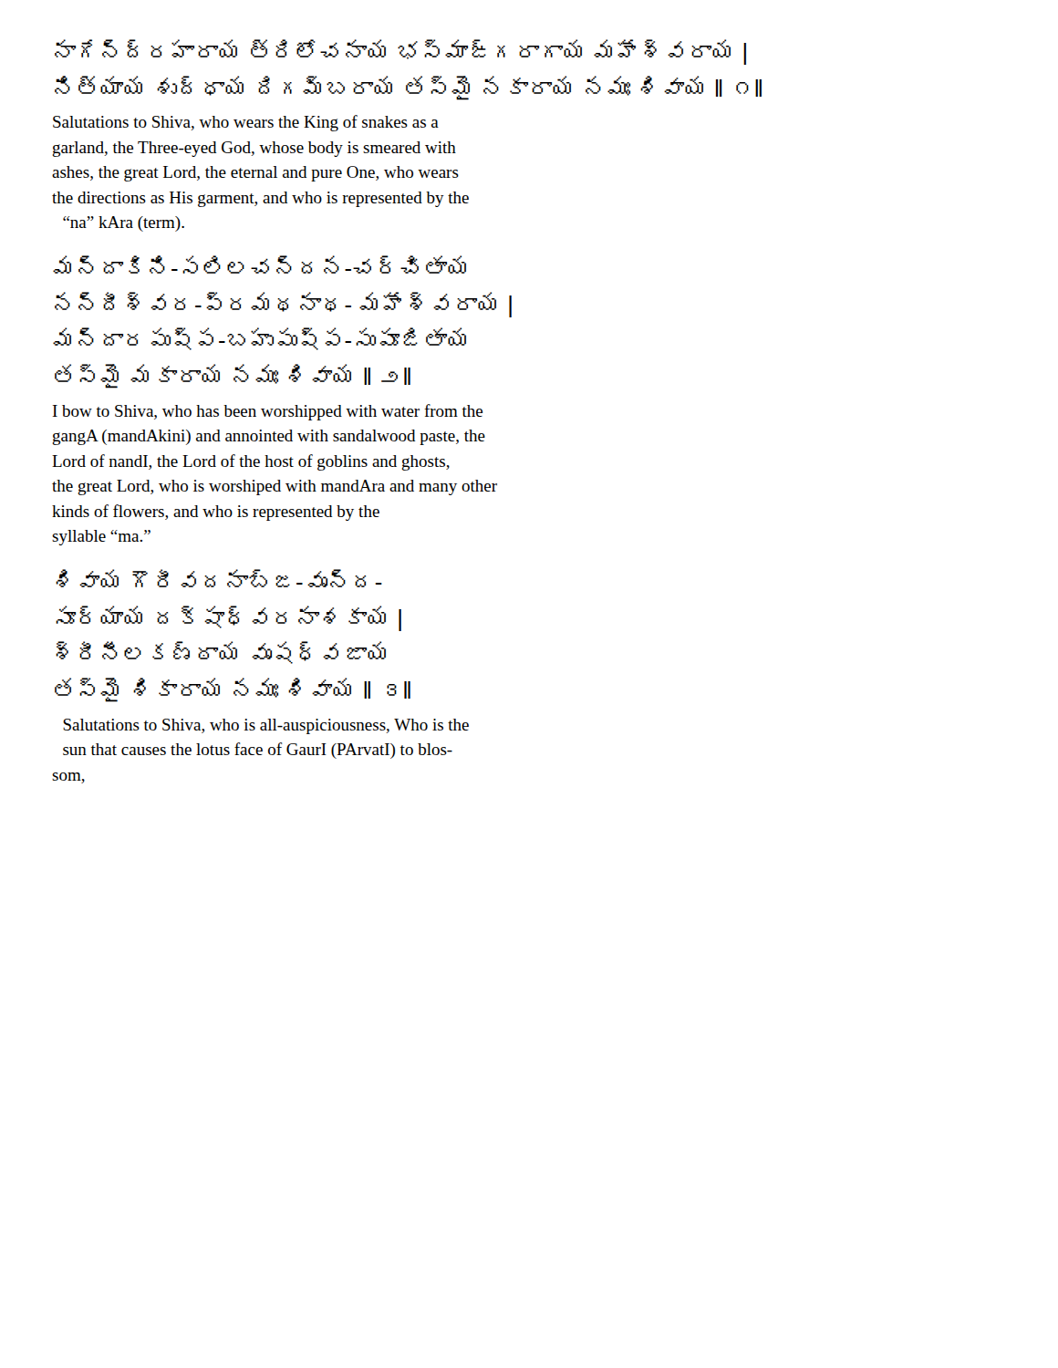నాగేన్ద్రహారాయ త్రిలోచనాయ భస్మాఙ్గరాగాయ మహేశ్వరాయ |
నిత్యాయ శుద్ధాయ దిగమ్బరాయ తస్మై నకారాయ నమః శివాయ ‖ ౧‖
Salutations to Shiva, who wears the King of snakes as a
garland, the Three-eyed God, whose body is smeared with
ashes, the great Lord, the eternal and pure One, who wears
the directions as His garment, and who is represented by the
“na” kAra (term).
మన్దాకిని-సలిలచన్దన-చర్చితాయ
నన్దీశ్వర-ప్రమథనాథ- మహేశ్వరాయ |
మన్దారపుష్ప-బహుపుష్ప-సుపూజితాయ
తస్మై మకారాయ నమః శివాయ ‖ ౨‖
I bow to Shiva, who has been worshipped with water from the
gangA (mandAkini) and annointed with sandalwood paste, the
Lord of nandI, the Lord of the host of goblins and ghosts,
the great Lord, who is worshiped with mandAra and many other
kinds of flowers, and who is represented by the
syllable “ma.”
శివాయ గౌరీవదనాబ్జ-వృన్ద-
సూర్యాయ దక్షాధ్వరనాశకాయ |
శ్రీనీలకణ్ఠాయ వృషధ్వజాయ
తస్మై శికారాయ నమః శివాయ ‖ ౩‖
Salutations to Shiva, who is all-auspiciousness, Who is the
sun that causes the lotus face of GaurI (PArvatI) to blos-
som,